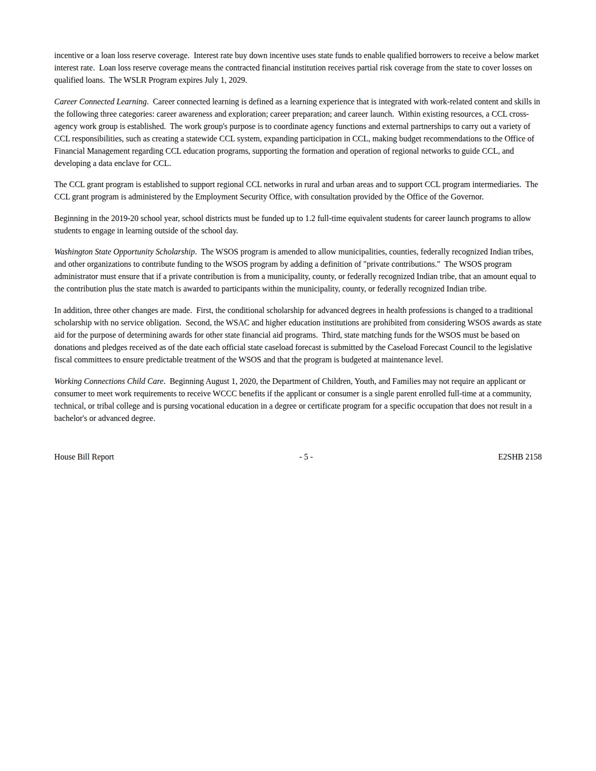incentive or a loan loss reserve coverage. Interest rate buy down incentive uses state funds to enable qualified borrowers to receive a below market interest rate. Loan loss reserve coverage means the contracted financial institution receives partial risk coverage from the state to cover losses on qualified loans. The WSLR Program expires July 1, 2029.
Career Connected Learning. Career connected learning is defined as a learning experience that is integrated with work-related content and skills in the following three categories: career awareness and exploration; career preparation; and career launch. Within existing resources, a CCL cross-agency work group is established. The work group's purpose is to coordinate agency functions and external partnerships to carry out a variety of CCL responsibilities, such as creating a statewide CCL system, expanding participation in CCL, making budget recommendations to the Office of Financial Management regarding CCL education programs, supporting the formation and operation of regional networks to guide CCL, and developing a data enclave for CCL.
The CCL grant program is established to support regional CCL networks in rural and urban areas and to support CCL program intermediaries. The CCL grant program is administered by the Employment Security Office, with consultation provided by the Office of the Governor.
Beginning in the 2019-20 school year, school districts must be funded up to 1.2 full-time equivalent students for career launch programs to allow students to engage in learning outside of the school day.
Washington State Opportunity Scholarship. The WSOS program is amended to allow municipalities, counties, federally recognized Indian tribes, and other organizations to contribute funding to the WSOS program by adding a definition of "private contributions." The WSOS program administrator must ensure that if a private contribution is from a municipality, county, or federally recognized Indian tribe, that an amount equal to the contribution plus the state match is awarded to participants within the municipality, county, or federally recognized Indian tribe.
In addition, three other changes are made. First, the conditional scholarship for advanced degrees in health professions is changed to a traditional scholarship with no service obligation. Second, the WSAC and higher education institutions are prohibited from considering WSOS awards as state aid for the purpose of determining awards for other state financial aid programs. Third, state matching funds for the WSOS must be based on donations and pledges received as of the date each official state caseload forecast is submitted by the Caseload Forecast Council to the legislative fiscal committees to ensure predictable treatment of the WSOS and that the program is budgeted at maintenance level.
Working Connections Child Care. Beginning August 1, 2020, the Department of Children, Youth, and Families may not require an applicant or consumer to meet work requirements to receive WCCC benefits if the applicant or consumer is a single parent enrolled full-time at a community, technical, or tribal college and is pursing vocational education in a degree or certificate program for a specific occupation that does not result in a bachelor's or advanced degree.
House Bill Report - 5 - E2SHB 2158